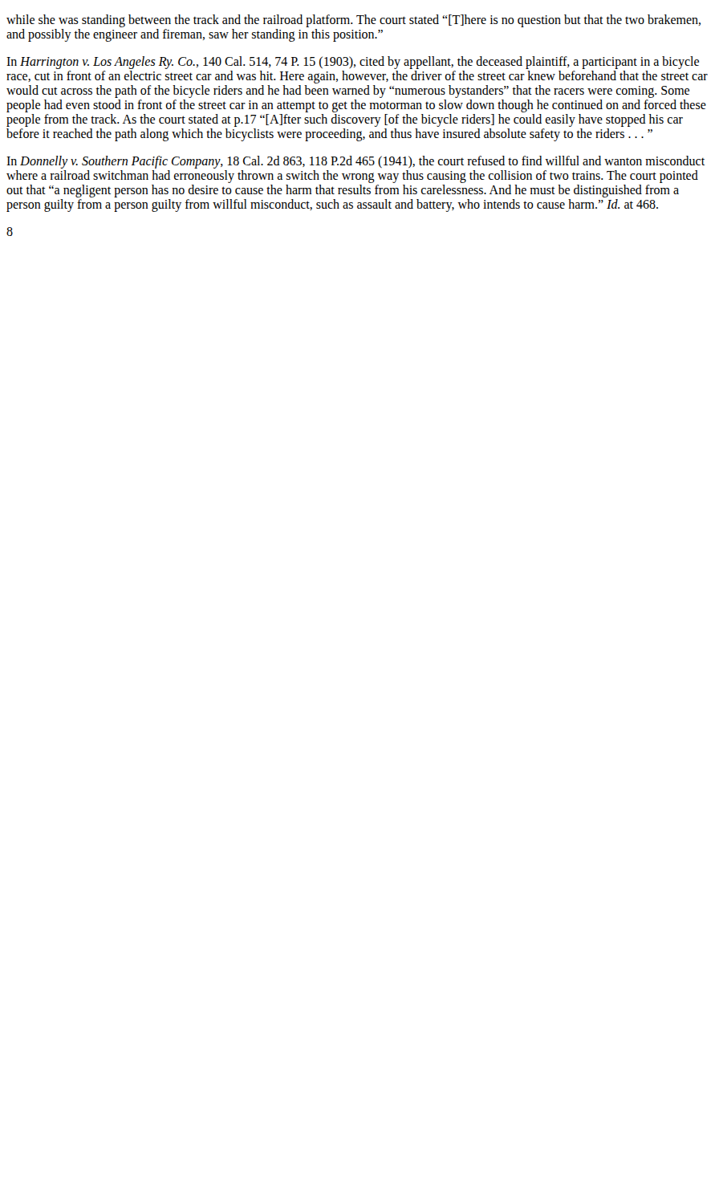while she was standing between the track and the railroad platform. The court stated “[T]here is no question but that the two brakemen, and possibly the engineer and fireman, saw her standing in this position.”
In Harrington v. Los Angeles Ry. Co., 140 Cal. 514, 74 P. 15 (1903), cited by appellant, the deceased plaintiff, a participant in a bicycle race, cut in front of an electric street car and was hit. Here again, however, the driver of the street car knew beforehand that the street car would cut across the path of the bicycle riders and he had been warned by “numerous bystanders” that the racers were coming. Some people had even stood in front of the street car in an attempt to get the motorman to slow down though he continued on and forced these people from the track. As the court stated at p.17 “[A]fter such discovery [of the bicycle riders] he could easily have stopped his car before it reached the path along which the bicyclists were proceeding, and thus have insured absolute safety to the riders . . . ”
In Donnelly v. Southern Pacific Company, 18 Cal. 2d 863, 118 P.2d 465 (1941), the court refused to find willful and wanton misconduct where a railroad switchman had erroneously thrown a switch the wrong way thus causing the collision of two trains. The court pointed out that “a negligent person has no desire to cause the harm that results from his carelessness. And he must be distinguished from a person guilty from a person guilty from willful misconduct, such as assault and battery, who intends to cause harm.” Id. at 468.
8